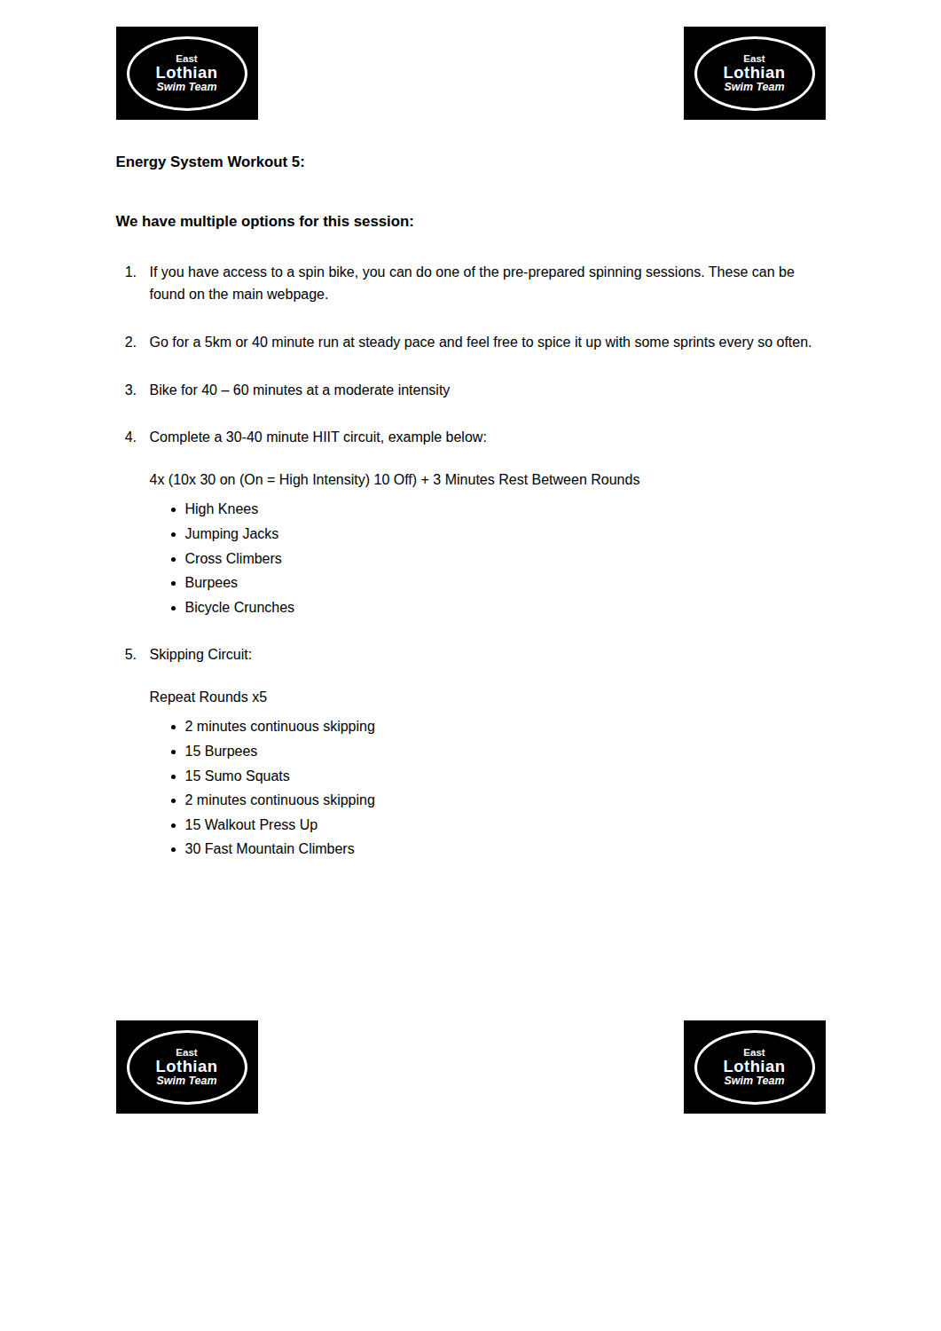East Lothian Swim Team
East Lothian Swim Team
Energy System Workout 5:
We have multiple options for this session:
If you have access to a spin bike, you can do one of the pre-prepared spinning sessions. These can be found on the main webpage.
Go for a 5km or 40 minute run at steady pace and feel free to spice it up with some sprints every so often.
Bike for 40 – 60 minutes at a moderate intensity
Complete a 30-40 minute HIIT circuit, example below:
4x (10x 30 on (On = High Intensity) 10 Off) + 3 Minutes Rest Between Rounds
High Knees
Jumping Jacks
Cross Climbers
Burpees
Bicycle Crunches
Skipping Circuit:
Repeat Rounds x5
2 minutes continuous skipping
15 Burpees
15 Sumo Squats
2 minutes continuous skipping
15 Walkout Press Up
30 Fast Mountain Climbers
East Lothian Swim Team
East Lothian Swim Team